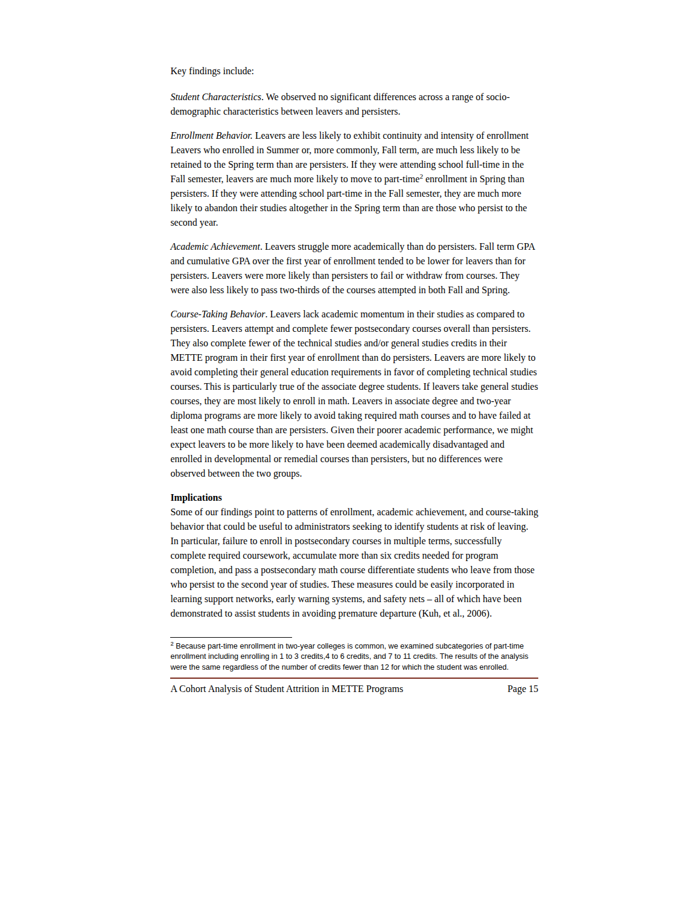Key findings include:
Student Characteristics. We observed no significant differences across a range of socio-demographic characteristics between leavers and persisters.
Enrollment Behavior. Leavers are less likely to exhibit continuity and intensity of enrollment Leavers who enrolled in Summer or, more commonly, Fall term, are much less likely to be retained to the Spring term than are persisters. If they were attending school full-time in the Fall semester, leavers are much more likely to move to part-time2 enrollment in Spring than persisters. If they were attending school part-time in the Fall semester, they are much more likely to abandon their studies altogether in the Spring term than are those who persist to the second year.
Academic Achievement. Leavers struggle more academically than do persisters. Fall term GPA and cumulative GPA over the first year of enrollment tended to be lower for leavers than for persisters. Leavers were more likely than persisters to fail or withdraw from courses. They were also less likely to pass two-thirds of the courses attempted in both Fall and Spring.
Course-Taking Behavior. Leavers lack academic momentum in their studies as compared to persisters. Leavers attempt and complete fewer postsecondary courses overall than persisters. They also complete fewer of the technical studies and/or general studies credits in their METTE program in their first year of enrollment than do persisters. Leavers are more likely to avoid completing their general education requirements in favor of completing technical studies courses. This is particularly true of the associate degree students. If leavers take general studies courses, they are most likely to enroll in math. Leavers in associate degree and two-year diploma programs are more likely to avoid taking required math courses and to have failed at least one math course than are persisters. Given their poorer academic performance, we might expect leavers to be more likely to have been deemed academically disadvantaged and enrolled in developmental or remedial courses than persisters, but no differences were observed between the two groups.
Implications
Some of our findings point to patterns of enrollment, academic achievement, and course-taking behavior that could be useful to administrators seeking to identify students at risk of leaving. In particular, failure to enroll in postsecondary courses in multiple terms, successfully complete required coursework, accumulate more than six credits needed for program completion, and pass a postsecondary math course differentiate students who leave from those who persist to the second year of studies. These measures could be easily incorporated in learning support networks, early warning systems, and safety nets – all of which have been demonstrated to assist students in avoiding premature departure (Kuh, et al., 2006).
2 Because part-time enrollment in two-year colleges is common, we examined subcategories of part-time enrollment including enrolling in 1 to 3 credits,4 to 6 credits, and 7 to 11 credits. The results of the analysis were the same regardless of the number of credits fewer than 12 for which the student was enrolled.
A Cohort Analysis of Student Attrition in METTE Programs Page 15